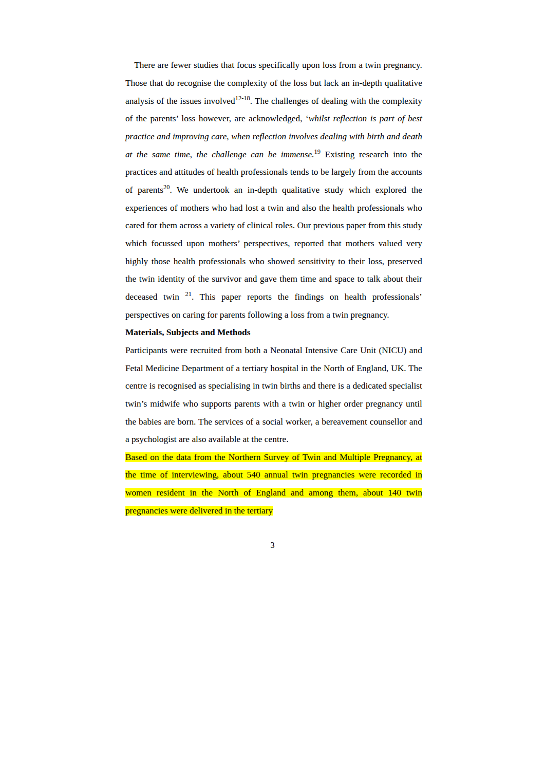There are fewer studies that focus specifically upon loss from a twin pregnancy. Those that do recognise the complexity of the loss but lack an in-depth qualitative analysis of the issues involved12-18. The challenges of dealing with the complexity of the parents’ loss however, are acknowledged, ‘whilst reflection is part of best practice and improving care, when reflection involves dealing with birth and death at the same time, the challenge can be immense.19 Existing research into the practices and attitudes of health professionals tends to be largely from the accounts of parents20. We undertook an in-depth qualitative study which explored the experiences of mothers who had lost a twin and also the health professionals who cared for them across a variety of clinical roles. Our previous paper from this study which focussed upon mothers’ perspectives, reported that mothers valued very highly those health professionals who showed sensitivity to their loss, preserved the twin identity of the survivor and gave them time and space to talk about their deceased twin 21. This paper reports the findings on health professionals’ perspectives on caring for parents following a loss from a twin pregnancy.
Materials, Subjects and Methods
Participants were recruited from both a Neonatal Intensive Care Unit (NICU) and Fetal Medicine Department of a tertiary hospital in the North of England, UK. The centre is recognised as specialising in twin births and there is a dedicated specialist twin’s midwife who supports parents with a twin or higher order pregnancy until the babies are born. The services of a social worker, a bereavement counsellor and a psychologist are also available at the centre.
Based on the data from the Northern Survey of Twin and Multiple Pregnancy, at the time of interviewing, about 540 annual twin pregnancies were recorded in women resident in the North of England and among them, about 140 twin pregnancies were delivered in the tertiary
3